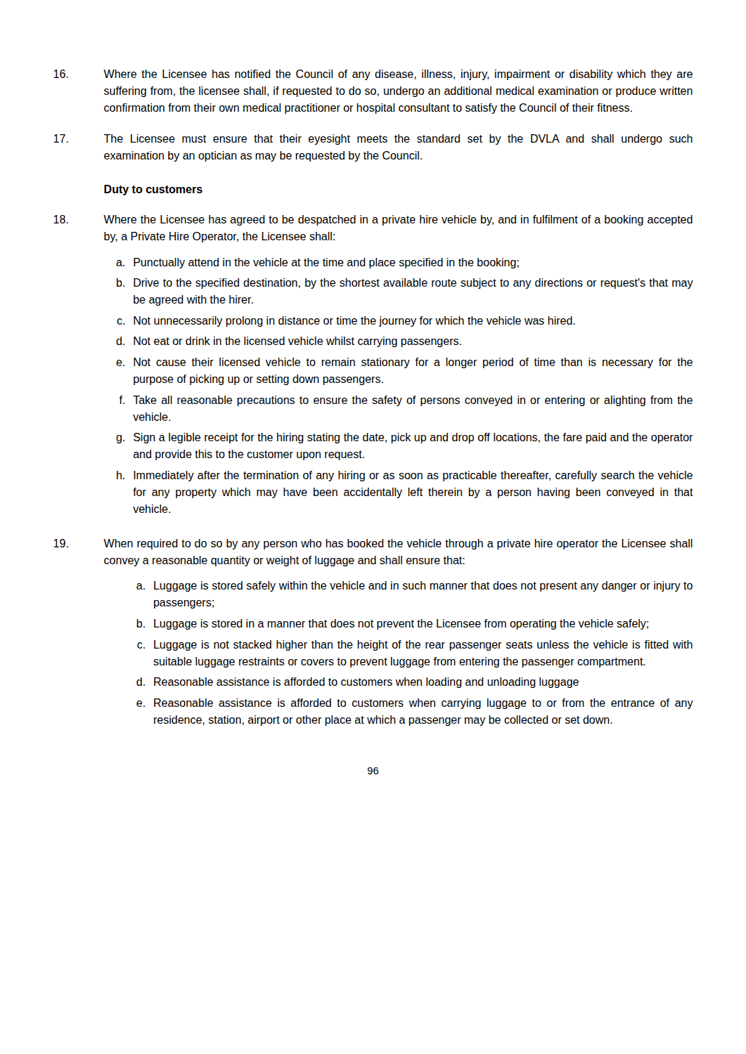16.
Where the Licensee has notified the Council of any disease, illness, injury, impairment or disability which they are suffering from, the licensee shall, if requested to do so, undergo an additional medical examination or produce written confirmation from their own medical practitioner or hospital consultant to satisfy the Council of their fitness.
17.
The Licensee must ensure that their eyesight meets the standard set by the DVLA and shall undergo such examination by an optician as may be requested by the Council.
Duty to customers
18.
Where the Licensee has agreed to be despatched in a private hire vehicle by, and in fulfilment of a booking accepted by, a Private Hire Operator, the Licensee shall:
Punctually attend in the vehicle at the time and place specified in the booking;
Drive to the specified destination, by the shortest available route subject to any directions or request's that may be agreed with the hirer.
Not unnecessarily prolong in distance or time the journey for which the vehicle was hired.
Not eat or drink in the licensed vehicle whilst carrying passengers.
Not cause their licensed vehicle to remain stationary for a longer period of time than is necessary for the purpose of picking up or setting down passengers.
Take all reasonable precautions to ensure the safety of persons conveyed in or entering or alighting from the vehicle.
Sign a legible receipt for the hiring stating the date, pick up and drop off locations, the fare paid and the operator and provide this to the customer upon request.
Immediately after the termination of any hiring or as soon as practicable thereafter, carefully search the vehicle for any property which may have been accidentally left therein by a person having been conveyed in that vehicle.
19.
When required to do so by any person who has booked the vehicle through a private hire operator the Licensee shall convey a reasonable quantity or weight of luggage and shall ensure that:
Luggage is stored safely within the vehicle and in such manner that does not present any danger or injury to passengers;
Luggage is stored in a manner that does not prevent the Licensee from operating the vehicle safely;
Luggage is not stacked higher than the height of the rear passenger seats unless the vehicle is fitted with suitable luggage restraints or covers to prevent luggage from entering the passenger compartment.
Reasonable assistance is afforded to customers when loading and unloading luggage
Reasonable assistance is afforded to customers when carrying luggage to or from the entrance of any residence, station, airport or other place at which a passenger may be collected or set down.
96